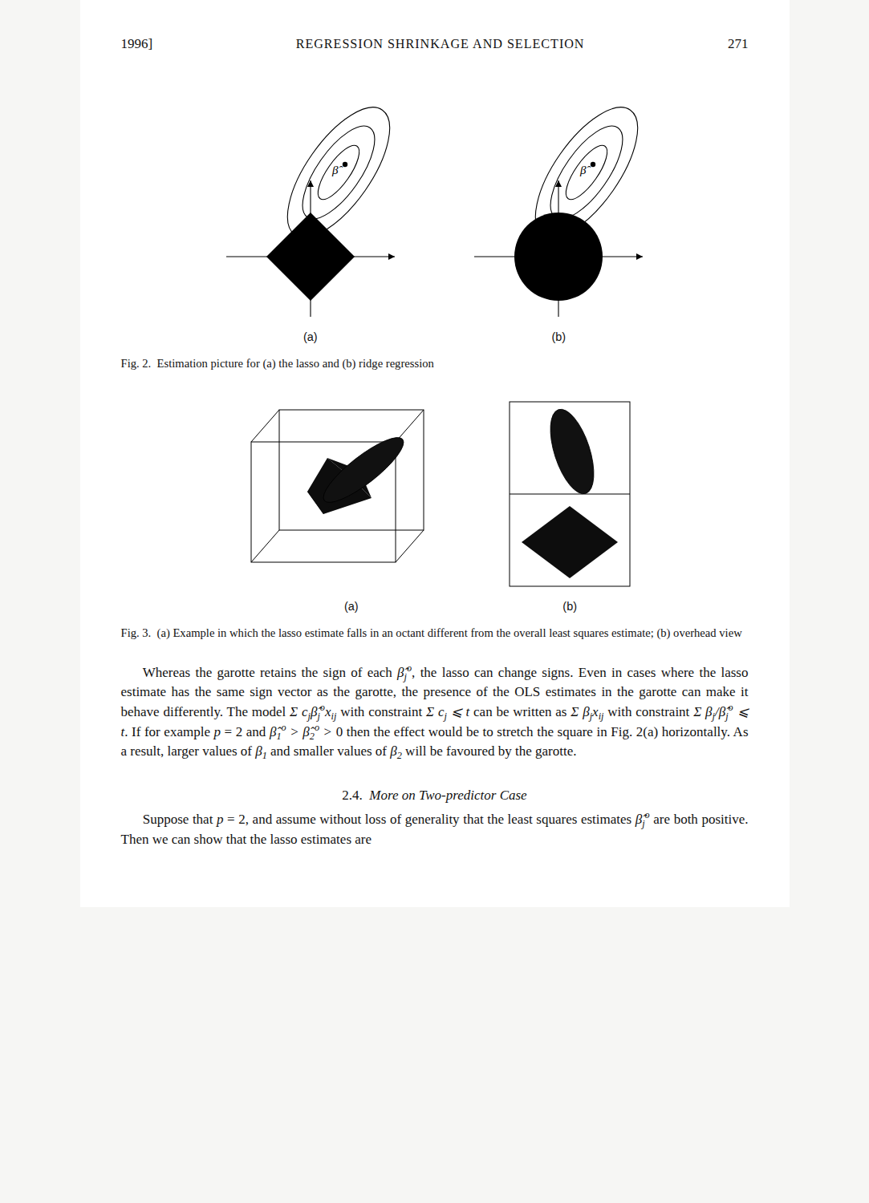1996] Regression Shrinkage and Selection 271
β̂
(a)
β̂
(b)
Fig. 2. Estimation picture for (a) the lasso and (b) ridge regression
(a)
(b)
Fig. 3. (a) Example in which the lasso estimate falls in an octant different from the overall least squares estimate; (b) overhead view
Whereas the garotte retains the sign of each β̂jo, the lasso can change signs. Even in cases where the lasso estimate has the same sign vector as the garotte, the presence of the OLS estimates in the garotte can make it behave differently. The model Σ cjβ̂joxij with constraint Σ cj ⩽ t can be written as Σ βjxij with constraint Σ βj/β̂jo ⩽ t. If for example p = 2 and β̂1o > β̂2o > 0 then the effect would be to stretch the square in Fig. 2(a) horizontally. As a result, larger values of β1 and smaller values of β2 will be favoured by the garotte.
2.4. More on Two-predictor Case
Suppose that p = 2, and assume without loss of generality that the least squares estimates β̂jo are both positive. Then we can show that the lasso estimates are